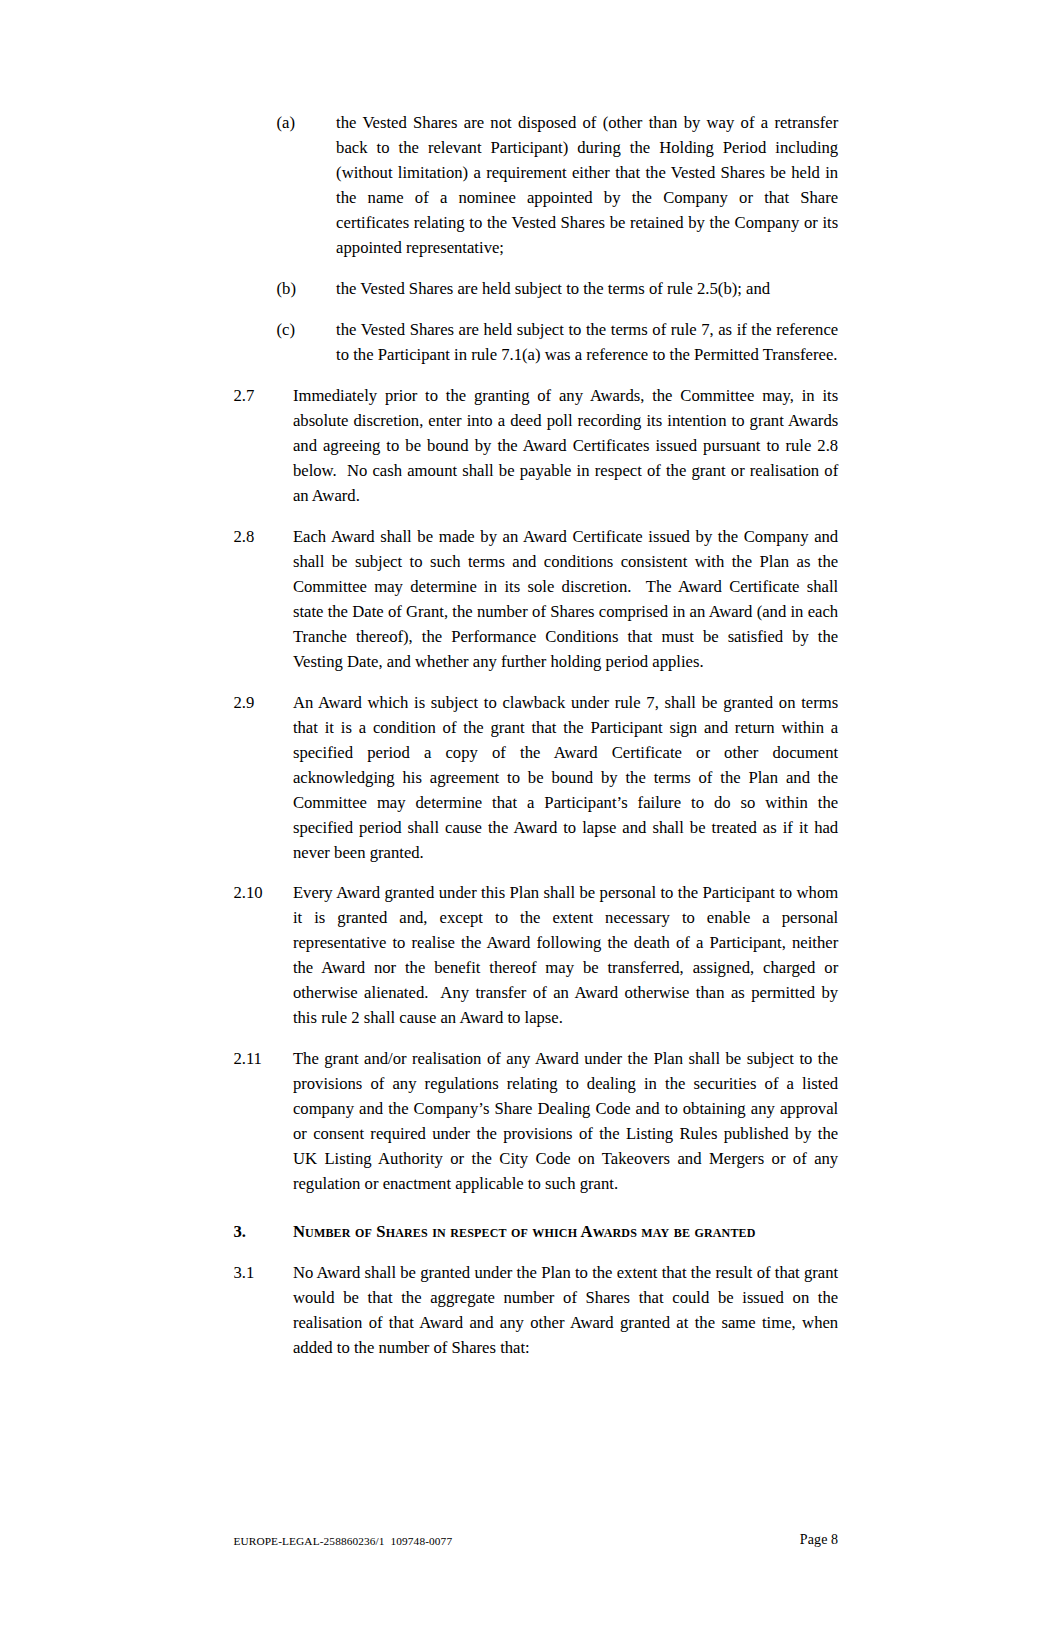(a)
the Vested Shares are not disposed of (other than by way of a retransfer back to the relevant Participant) during the Holding Period including (without limitation) a requirement either that the Vested Shares be held in the name of a nominee appointed by the Company or that Share certificates relating to the Vested Shares be retained by the Company or its appointed representative;
(b)
the Vested Shares are held subject to the terms of rule 2.5(b); and
(c)
the Vested Shares are held subject to the terms of rule 7, as if the reference to the Participant in rule 7.1(a) was a reference to the Permitted Transferee.
2.7
Immediately prior to the granting of any Awards, the Committee may, in its absolute discretion, enter into a deed poll recording its intention to grant Awards and agreeing to be bound by the Award Certificates issued pursuant to rule 2.8 below. No cash amount shall be payable in respect of the grant or realisation of an Award.
2.8
Each Award shall be made by an Award Certificate issued by the Company and shall be subject to such terms and conditions consistent with the Plan as the Committee may determine in its sole discretion. The Award Certificate shall state the Date of Grant, the number of Shares comprised in an Award (and in each Tranche thereof), the Performance Conditions that must be satisfied by the Vesting Date, and whether any further holding period applies.
2.9
An Award which is subject to clawback under rule 7, shall be granted on terms that it is a condition of the grant that the Participant sign and return within a specified period a copy of the Award Certificate or other document acknowledging his agreement to be bound by the terms of the Plan and the Committee may determine that a Participant’s failure to do so within the specified period shall cause the Award to lapse and shall be treated as if it had never been granted.
2.10
Every Award granted under this Plan shall be personal to the Participant to whom it is granted and, except to the extent necessary to enable a personal representative to realise the Award following the death of a Participant, neither the Award nor the benefit thereof may be transferred, assigned, charged or otherwise alienated. Any transfer of an Award otherwise than as permitted by this rule 2 shall cause an Award to lapse.
2.11
The grant and/or realisation of any Award under the Plan shall be subject to the provisions of any regulations relating to dealing in the securities of a listed company and the Company’s Share Dealing Code and to obtaining any approval or consent required under the provisions of the Listing Rules published by the UK Listing Authority or the City Code on Takeovers and Mergers or of any regulation or enactment applicable to such grant.
3.
Number of Shares in respect of which Awards may be granted
3.1
No Award shall be granted under the Plan to the extent that the result of that grant would be that the aggregate number of Shares that could be issued on the realisation of that Award and any other Award granted at the same time, when added to the number of Shares that:
EUROPE-LEGAL-258860236/1 109748-0077
Page 8